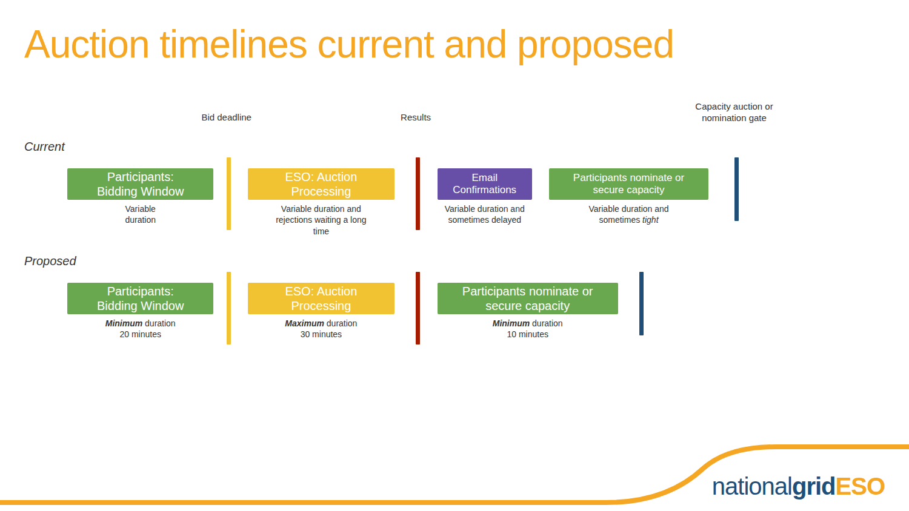Auction timelines current and proposed
Bid deadline
Results
Capacity auction or
nomination gate
Current
Participants:
Bidding Window
ESO: Auction
Processing
Email
Confirmations
Participants nominate or
secure capacity
Variable
duration
Variable duration and
rejections waiting a long
time
Variable duration and
sometimes delayed
Variable duration and
sometimes tight
Proposed
Participants:
Bidding Window
ESO: Auction
Processing
Participants nominate or
secure capacity
Minimum duration
20 minutes
Maximum duration
30 minutes
Minimum duration
10 minutes
national grid ESO